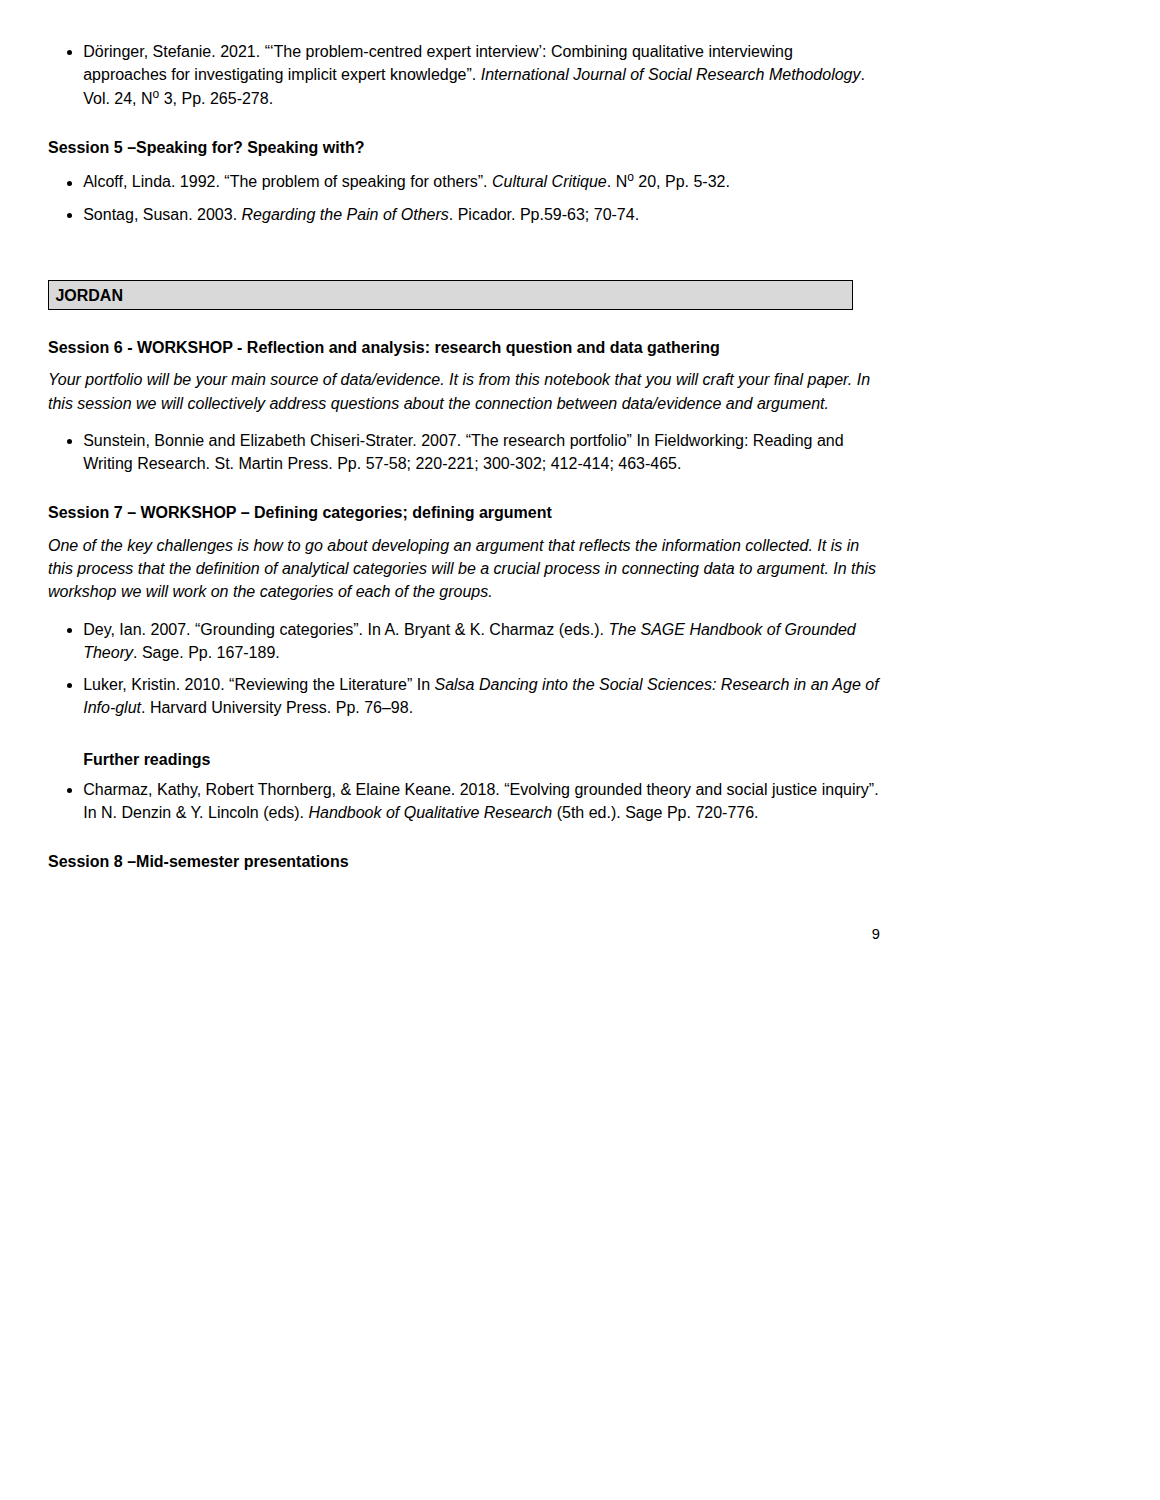Döringer, Stefanie. 2021. “‘The problem-centred expert interview’: Combining qualitative interviewing approaches for investigating implicit expert knowledge”. International Journal of Social Research Methodology. Vol. 24, No 3, Pp. 265-278.
Session 5 –Speaking for? Speaking with?
Alcoff, Linda. 1992. “The problem of speaking for others”. Cultural Critique. No 20, Pp. 5-32.
Sontag, Susan. 2003. Regarding the Pain of Others. Picador. Pp.59-63; 70-74.
JORDAN
Session 6 - WORKSHOP - Reflection and analysis: research question and data gathering
Your portfolio will be your main source of data/evidence. It is from this notebook that you will craft your final paper. In this session we will collectively address questions about the connection between data/evidence and argument.
Sunstein, Bonnie and Elizabeth Chiseri-Strater. 2007. “The research portfolio” In Fieldworking: Reading and Writing Research. St. Martin Press. Pp. 57-58; 220-221; 300-302; 412-414; 463-465.
Session 7 – WORKSHOP – Defining categories; defining argument
One of the key challenges is how to go about developing an argument that reflects the information collected. It is in this process that the definition of analytical categories will be a crucial process in connecting data to argument. In this workshop we will work on the categories of each of the groups.
Dey, Ian. 2007. “Grounding categories”. In A. Bryant & K. Charmaz (eds.). The SAGE Handbook of Grounded Theory. Sage. Pp. 167-189.
Luker, Kristin. 2010. “Reviewing the Literature” In Salsa Dancing into the Social Sciences: Research in an Age of Info-glut. Harvard University Press. Pp. 76–98.
Further readings
Charmaz, Kathy, Robert Thornberg, & Elaine Keane. 2018. “Evolving grounded theory and social justice inquiry”. In N. Denzin & Y. Lincoln (eds). Handbook of Qualitative Research (5th ed.). Sage Pp. 720-776.
Session 8 –Mid-semester presentations
9